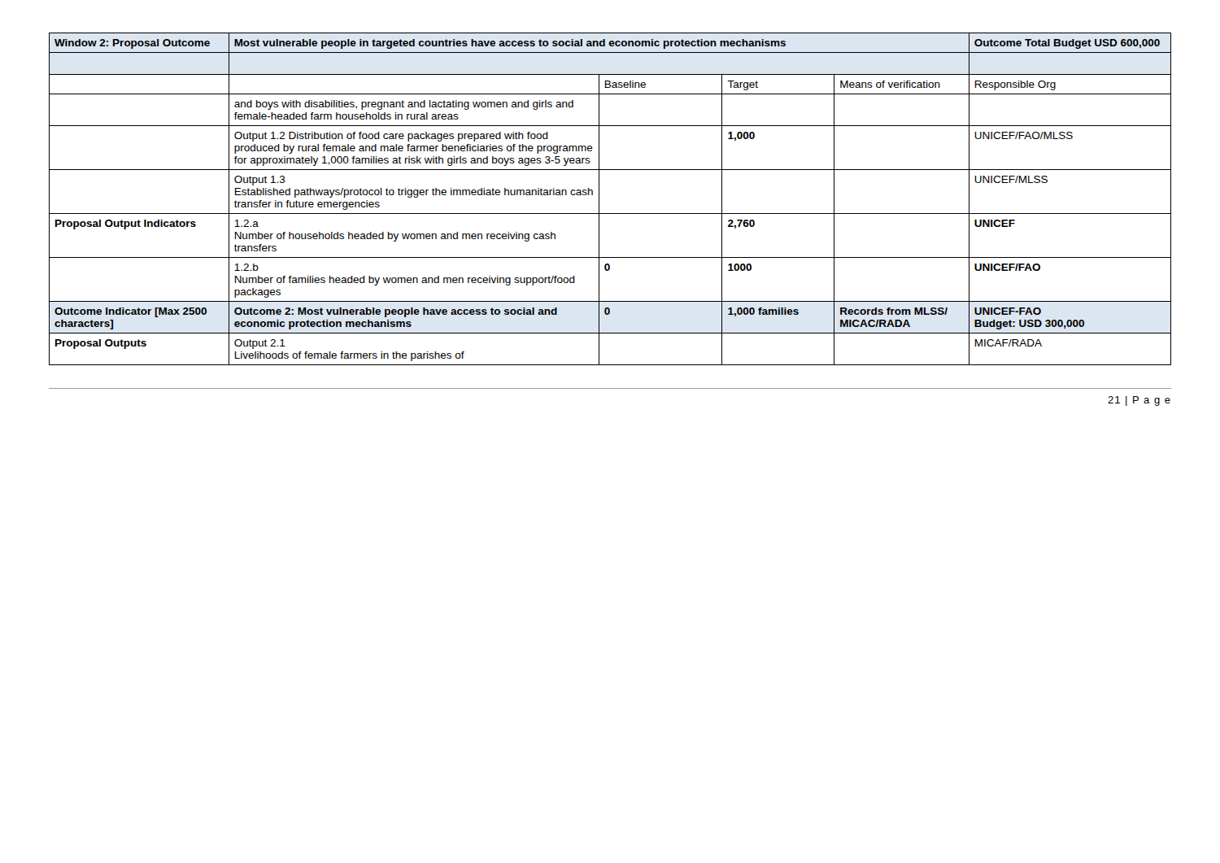| Window 2: Proposal Outcome | Most vulnerable people in targeted countries have access to social and economic protection mechanisms | Outcome Total Budget USD 600,000 |
| | | Baseline | Target | Means of verification | Responsible Org |
| | and boys with disabilities, pregnant and lactating women and girls and female-headed farm households in rural areas | | | | |
| | Output 1.2 Distribution of food care packages prepared with food produced by rural female and male farmer beneficiaries of the programme for approximately 1,000 families at risk with girls and boys ages 3-5 years | | 1,000 | | UNICEF/FAO/MLSS |
| | Output 1.3 Established pathways/protocol to trigger the immediate humanitarian cash transfer in future emergencies | | | | UNICEF/MLSS |
| Proposal Output Indicators | 1.2.a Number of households headed by women and men receiving cash transfers | | 2,760 | | UNICEF |
| | 1.2.b Number of families headed by women and men receiving support/food packages | 0 | 1000 | | UNICEF/FAO |
| Outcome Indicator [Max 2500 characters] | Outcome 2: Most vulnerable people have access to social and economic protection mechanisms | 0 | 1,000 families | Records from MLSS/ MICAC/RADA | UNICEF-FAO Budget: USD 300,000 |
| Proposal Outputs | Output 2.1 Livelihoods of female farmers in the parishes of | | | | MICAF/RADA |
21 | P a g e